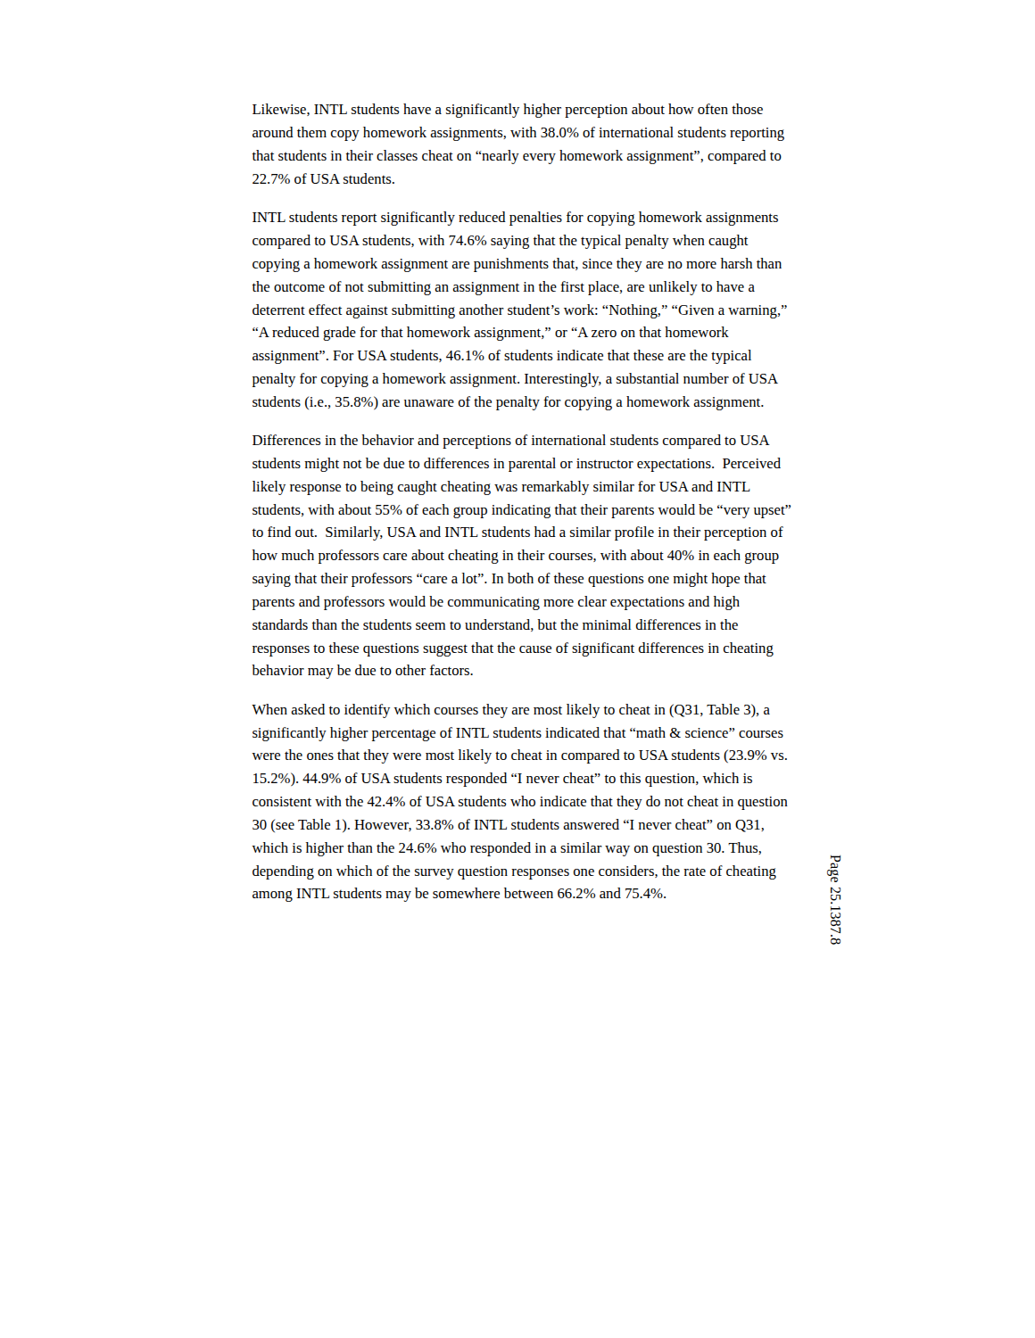Likewise, INTL students have a significantly higher perception about how often those around them copy homework assignments, with 38.0% of international students reporting that students in their classes cheat on “nearly every homework assignment”, compared to 22.7% of USA students.
INTL students report significantly reduced penalties for copying homework assignments compared to USA students, with 74.6% saying that the typical penalty when caught copying a homework assignment are punishments that, since they are no more harsh than the outcome of not submitting an assignment in the first place, are unlikely to have a deterrent effect against submitting another student’s work: “Nothing,” “Given a warning,” “A reduced grade for that homework assignment,” or “A zero on that homework assignment”. For USA students, 46.1% of students indicate that these are the typical penalty for copying a homework assignment. Interestingly, a substantial number of USA students (i.e., 35.8%) are unaware of the penalty for copying a homework assignment.
Differences in the behavior and perceptions of international students compared to USA students might not be due to differences in parental or instructor expectations. Perceived likely response to being caught cheating was remarkably similar for USA and INTL students, with about 55% of each group indicating that their parents would be “very upset” to find out. Similarly, USA and INTL students had a similar profile in their perception of how much professors care about cheating in their courses, with about 40% in each group saying that their professors “care a lot”. In both of these questions one might hope that parents and professors would be communicating more clear expectations and high standards than the students seem to understand, but the minimal differences in the responses to these questions suggest that the cause of significant differences in cheating behavior may be due to other factors.
When asked to identify which courses they are most likely to cheat in (Q31, Table 3), a significantly higher percentage of INTL students indicated that “math & science” courses were the ones that they were most likely to cheat in compared to USA students (23.9% vs. 15.2%). 44.9% of USA students responded “I never cheat” to this question, which is consistent with the 42.4% of USA students who indicate that they do not cheat in question 30 (see Table 1). However, 33.8% of INTL students answered “I never cheat” on Q31, which is higher than the 24.6% who responded in a similar way on question 30. Thus, depending on which of the survey question responses one considers, the rate of cheating among INTL students may be somewhere between 66.2% and 75.4%.
Page 25.1387.8